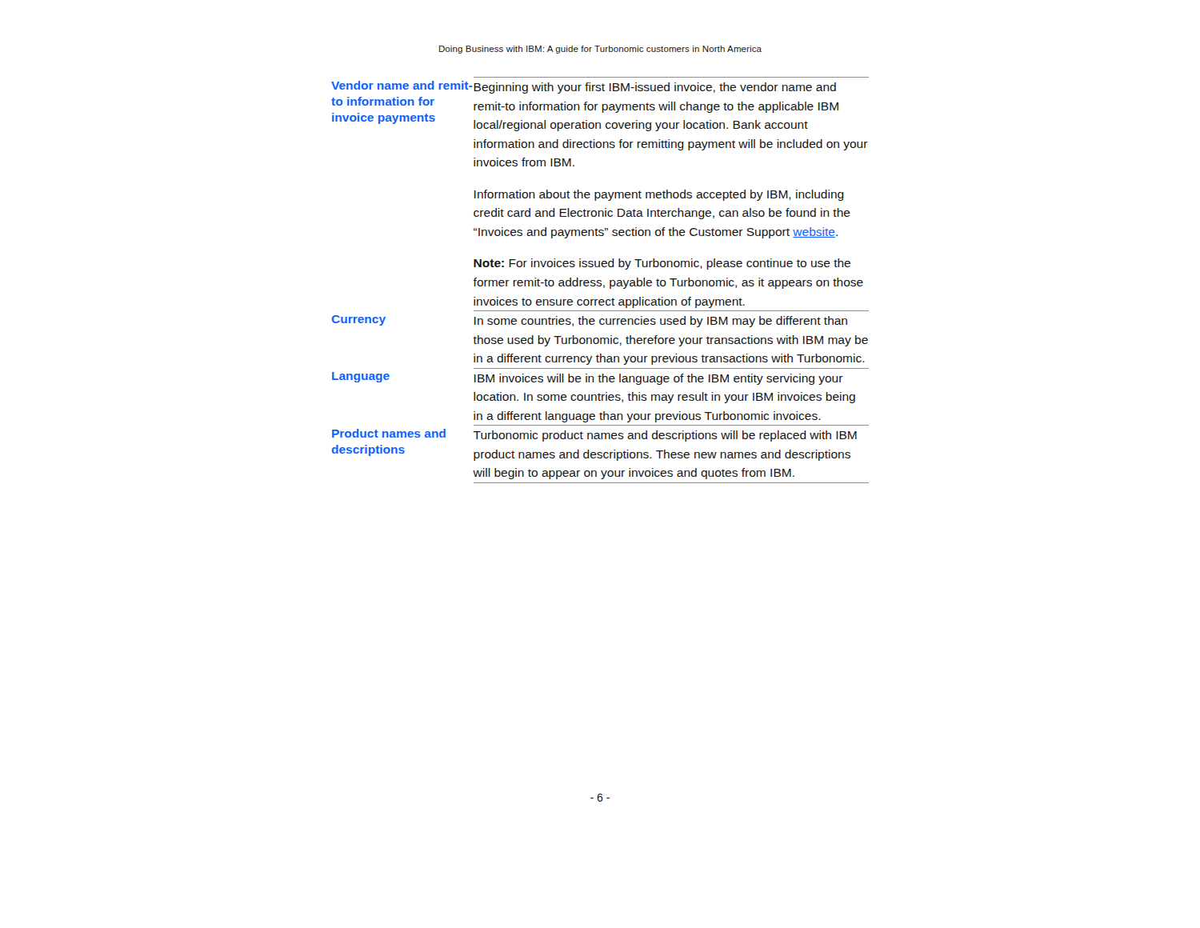Doing Business with IBM: A guide for Turbonomic customers in North America
| Vendor name and remit-to information for invoice payments | Beginning with your first IBM-issued invoice, the vendor name and remit-to information for payments will change to the applicable IBM local/regional operation covering your location. Bank account information and directions for remitting payment will be included on your invoices from IBM. Information about the payment methods accepted by IBM, including credit card and Electronic Data Interchange, can also be found in the “Invoices and payments” section of the Customer Support website . Note: For invoices issued by Turbonomic, please continue to use the former remit-to address, payable to Turbonomic, as it appears on those invoices to ensure correct application of payment. |
| Currency | In some countries, the currencies used by IBM may be different than those used by Turbonomic, therefore your transactions with IBM may be in a different currency than your previous transactions with Turbonomic. |
| Language | IBM invoices will be in the language of the IBM entity servicing your location. In some countries, this may result in your IBM invoices being in a different language than your previous Turbonomic invoices. |
| Product names and descriptions | Turbonomic product names and descriptions will be replaced with IBM product names and descriptions. These new names and descriptions will begin to appear on your invoices and quotes from IBM. |
- 6 -